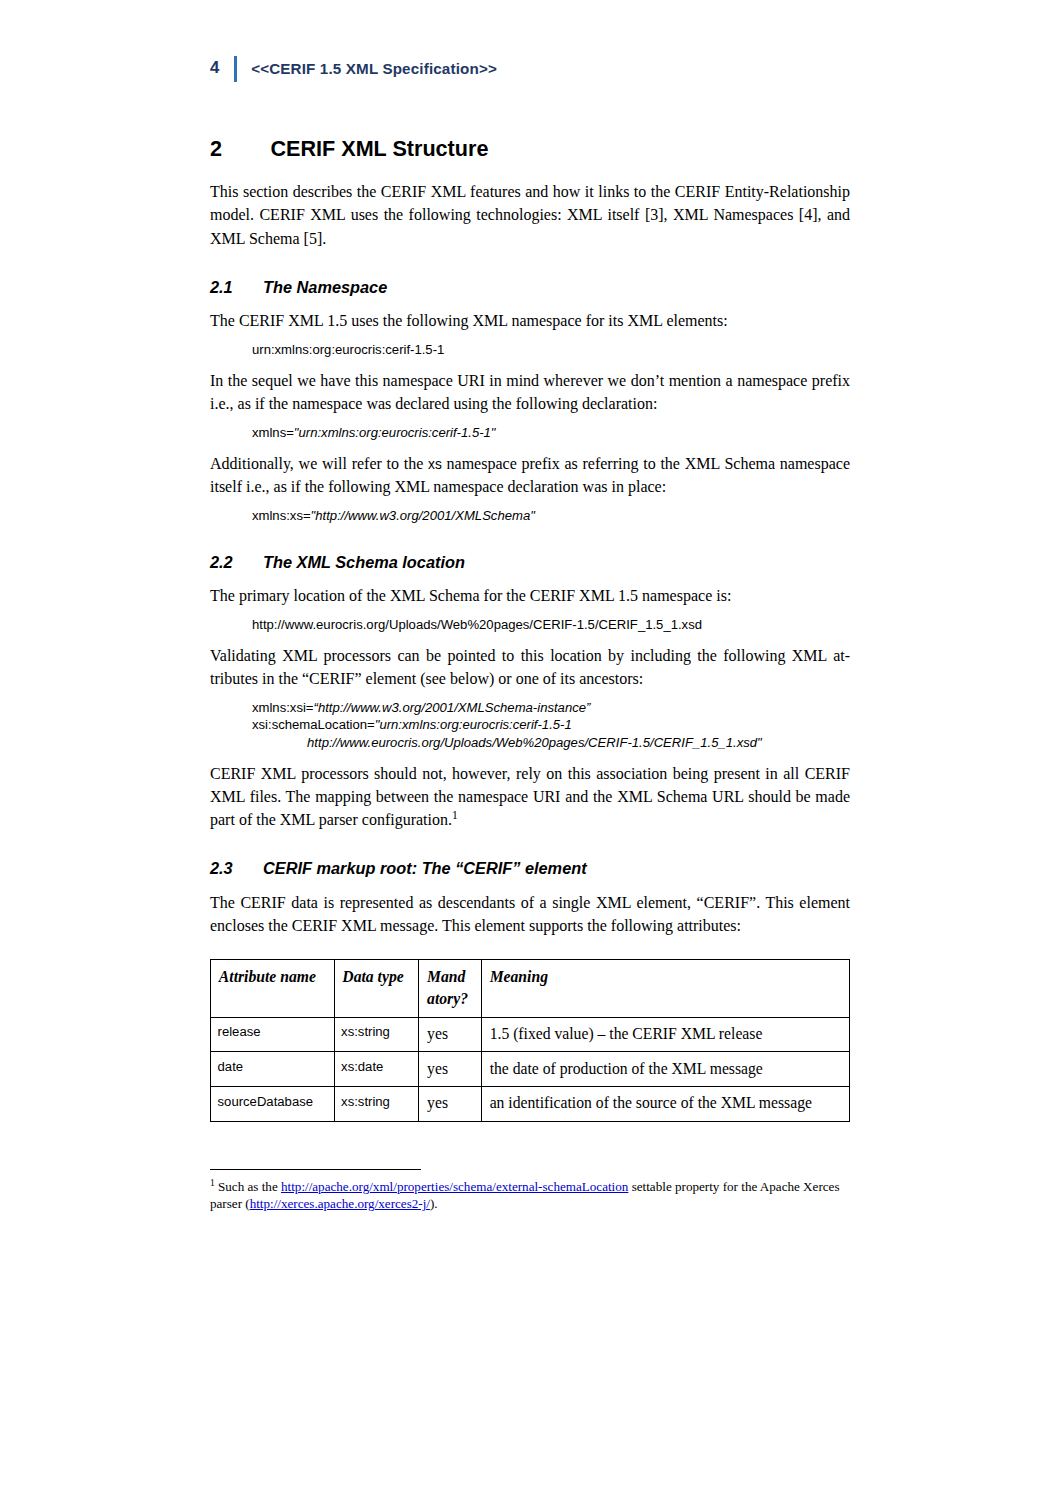4 <<CERIF 1.5 XML Specification>>
2 CERIF XML Structure
This section describes the CERIF XML features and how it links to the CERIF Entity-Relationship model. CERIF XML uses the following technologies: XML itself [3], XML Namespaces [4], and XML Schema [5].
2.1 The Namespace
The CERIF XML 1.5 uses the following XML namespace for its XML elements:
urn:xmlns:org:eurocris:cerif-1.5-1
In the sequel we have this namespace URI in mind wherever we don’t mention a namespace prefix i.e., as if the namespace was declared using the following declaration:
xmlns="urn:xmlns:org:eurocris:cerif-1.5-1"
Additionally, we will refer to the xs namespace prefix as referring to the XML Schema namespace itself i.e., as if the following XML namespace declaration was in place:
xmlns:xs="http://www.w3.org/2001/XMLSchema"
2.2 The XML Schema location
The primary location of the XML Schema for the CERIF XML 1.5 namespace is:
http://www.eurocris.org/Uploads/Web%20pages/CERIF-1.5/CERIF_1.5_1.xsd
Validating XML processors can be pointed to this location by including the following XML attributes in the “CERIF” element (see below) or one of its ancestors:
xmlns:xsi=“http://www.w3.org/2001/XMLSchema-instance” xsi:schemaLocation="urn:xmlns:org:eurocris:cerif-1.5-1 http://www.eurocris.org/Uploads/Web%20pages/CERIF-1.5/CERIF_1.5_1.xsd"
CERIF XML processors should not, however, rely on this association being present in all CERIF XML files. The mapping between the namespace URI and the XML Schema URL should be made part of the XML parser configuration.1
2.3 CERIF markup root: The “CERIF” element
The CERIF data is represented as descendants of a single XML element, “CERIF”. This element encloses the CERIF XML message. This element supports the following attributes:
| Attribute name | Data type | Mand atory? | Meaning |
| --- | --- | --- | --- |
| release | xs:string | yes | 1.5 (fixed value) – the CERIF XML release |
| date | xs:date | yes | the date of production of the XML message |
| sourceDatabase | xs:string | yes | an identification of the source of the XML message |
1 Such as the http://apache.org/xml/properties/schema/external-schemaLocation settable property for the Apache Xerces parser (http://xerces.apache.org/xerces2-j/).